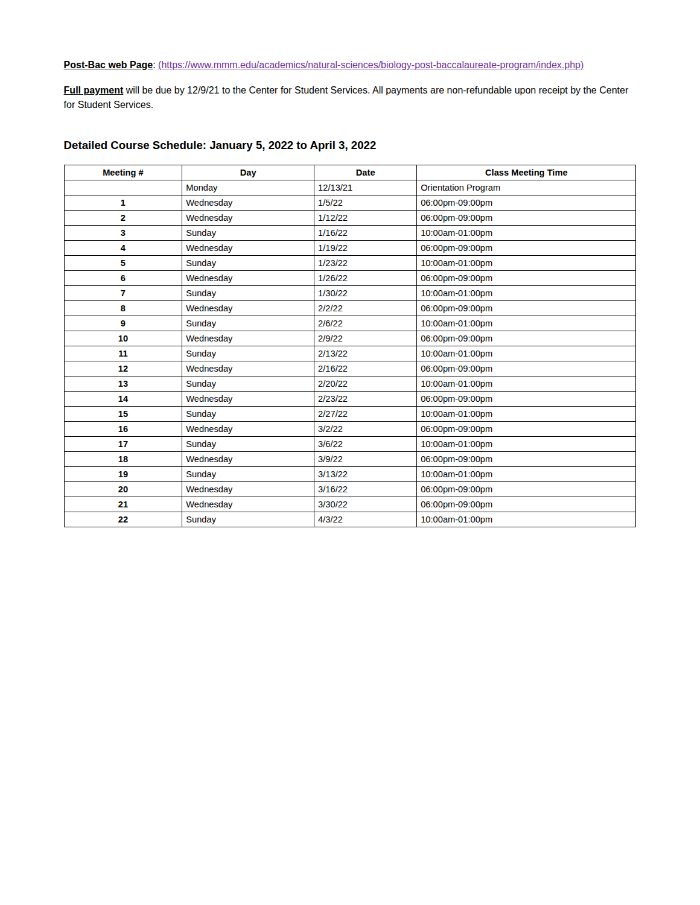Post-Bac web Page: (https://www.mmm.edu/academics/natural-sciences/biology-post-baccalaureate-program/index.php)
Full payment will be due by 12/9/21 to the Center for Student Services. All payments are non-refundable upon receipt by the Center for Student Services.
Detailed Course Schedule: January 5, 2022 to April 3, 2022
| Meeting # | Day | Date | Class Meeting Time |
| --- | --- | --- | --- |
| | Monday | 12/13/21 | Orientation Program |
| 1 | Wednesday | 1/5/22 | 06:00pm-09:00pm |
| 2 | Wednesday | 1/12/22 | 06:00pm-09:00pm |
| 3 | Sunday | 1/16/22 | 10:00am-01:00pm |
| 4 | Wednesday | 1/19/22 | 06:00pm-09:00pm |
| 5 | Sunday | 1/23/22 | 10:00am-01:00pm |
| 6 | Wednesday | 1/26/22 | 06:00pm-09:00pm |
| 7 | Sunday | 1/30/22 | 10:00am-01:00pm |
| 8 | Wednesday | 2/2/22 | 06:00pm-09:00pm |
| 9 | Sunday | 2/6/22 | 10:00am-01:00pm |
| 10 | Wednesday | 2/9/22 | 06:00pm-09:00pm |
| 11 | Sunday | 2/13/22 | 10:00am-01:00pm |
| 12 | Wednesday | 2/16/22 | 06:00pm-09:00pm |
| 13 | Sunday | 2/20/22 | 10:00am-01:00pm |
| 14 | Wednesday | 2/23/22 | 06:00pm-09:00pm |
| 15 | Sunday | 2/27/22 | 10:00am-01:00pm |
| 16 | Wednesday | 3/2/22 | 06:00pm-09:00pm |
| 17 | Sunday | 3/6/22 | 10:00am-01:00pm |
| 18 | Wednesday | 3/9/22 | 06:00pm-09:00pm |
| 19 | Sunday | 3/13/22 | 10:00am-01:00pm |
| 20 | Wednesday | 3/16/22 | 06:00pm-09:00pm |
| 21 | Wednesday | 3/30/22 | 06:00pm-09:00pm |
| 22 | Sunday | 4/3/22 | 10:00am-01:00pm |